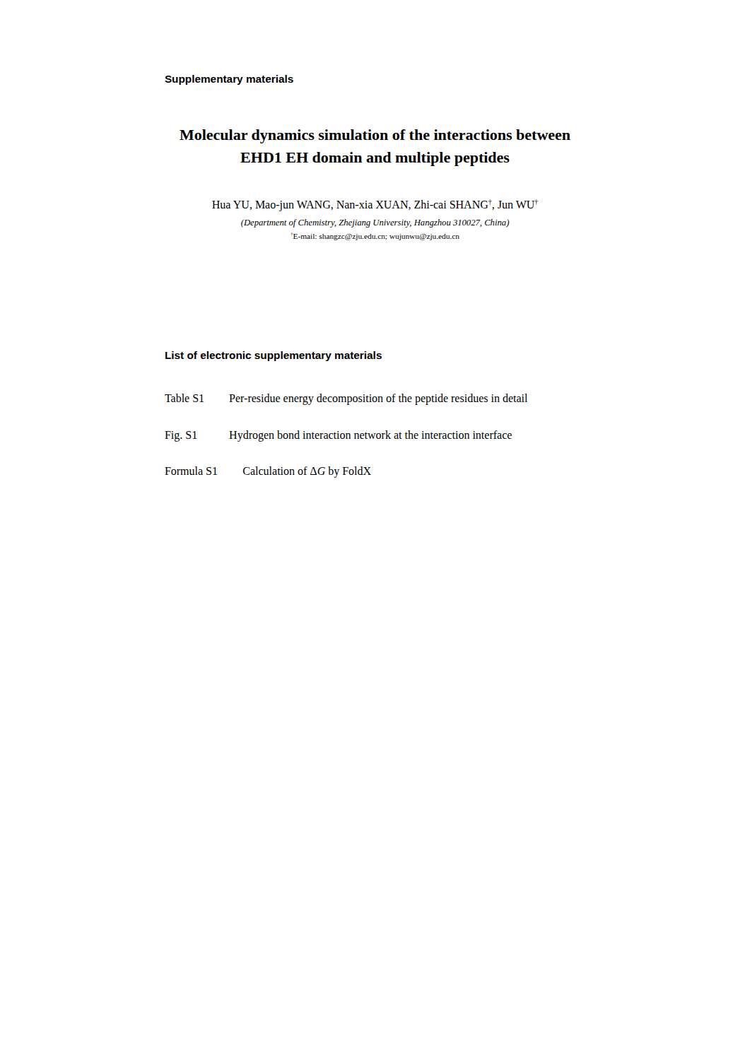Supplementary materials
Molecular dynamics simulation of the interactions between
EHD1 EH domain and multiple peptides
Hua YU, Mao-jun WANG, Nan-xia XUAN, Zhi-cai SHANG†, Jun WU†
(Department of Chemistry, Zhejiang University, Hangzhou 310027, China)
†E-mail: shangzc@zju.edu.cn; wujunwu@zju.edu.cn
List of electronic supplementary materials
Table S1 Per-residue energy decomposition of the peptide residues in detail
Fig. S1 Hydrogen bond interaction network at the interaction interface
Formula S1 Calculation of ΔG by FoldX